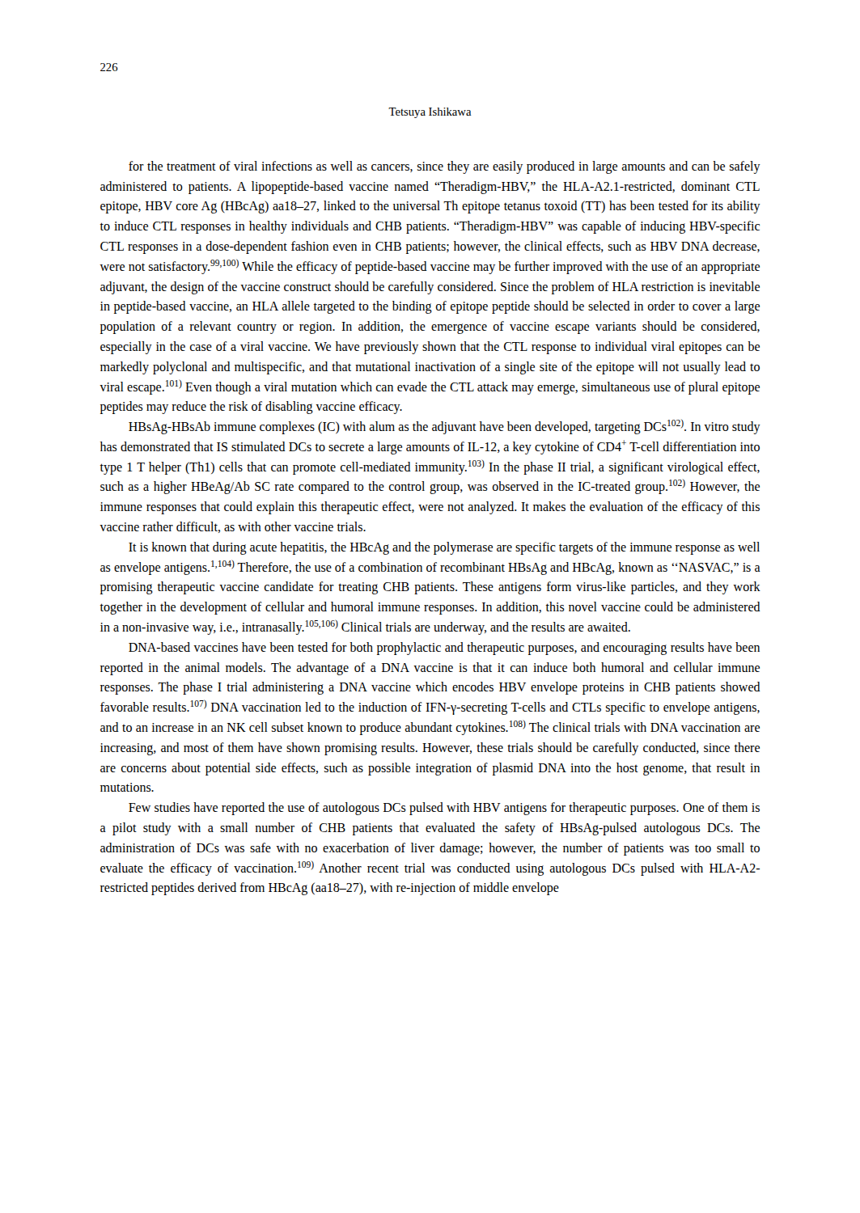226
Tetsuya Ishikawa
for the treatment of viral infections as well as cancers, since they are easily produced in large amounts and can be safely administered to patients. A lipopeptide-based vaccine named “Theradigm-HBV,” the HLA-A2.1-restricted, dominant CTL epitope, HBV core Ag (HBcAg) aa18–27, linked to the universal Th epitope tetanus toxoid (TT) has been tested for its ability to induce CTL responses in healthy individuals and CHB patients. “Theradigm-HBV” was capable of inducing HBV-specific CTL responses in a dose-dependent fashion even in CHB patients; however, the clinical effects, such as HBV DNA decrease, were not satisfactory.99,100) While the efficacy of peptide-based vaccine may be further improved with the use of an appropriate adjuvant, the design of the vaccine construct should be carefully considered. Since the problem of HLA restriction is inevitable in peptide-based vaccine, an HLA allele targeted to the binding of epitope peptide should be selected in order to cover a large population of a relevant country or region. In addition, the emergence of vaccine escape variants should be considered, especially in the case of a viral vaccine. We have previously shown that the CTL response to individual viral epitopes can be markedly polyclonal and multispecific, and that mutational inactivation of a single site of the epitope will not usually lead to viral escape.101) Even though a viral mutation which can evade the CTL attack may emerge, simultaneous use of plural epitope peptides may reduce the risk of disabling vaccine efficacy.
HBsAg-HBsAb immune complexes (IC) with alum as the adjuvant have been developed, targeting DCs102). In vitro study has demonstrated that IS stimulated DCs to secrete a large amounts of IL-12, a key cytokine of CD4+ T-cell differentiation into type 1 T helper (Th1) cells that can promote cell-mediated immunity.103) In the phase II trial, a significant virological effect, such as a higher HBeAg/Ab SC rate compared to the control group, was observed in the IC-treated group.102) However, the immune responses that could explain this therapeutic effect, were not analyzed. It makes the evaluation of the efficacy of this vaccine rather difficult, as with other vaccine trials.
It is known that during acute hepatitis, the HBcAg and the polymerase are specific targets of the immune response as well as envelope antigens.1,104) Therefore, the use of a combination of recombinant HBsAg and HBcAg, known as ‘‘NASVAC,” is a promising therapeutic vaccine candidate for treating CHB patients. These antigens form virus-like particles, and they work together in the development of cellular and humoral immune responses. In addition, this novel vaccine could be administered in a non-invasive way, i.e., intranasally.105,106) Clinical trials are underway, and the results are awaited.
DNA-based vaccines have been tested for both prophylactic and therapeutic purposes, and encouraging results have been reported in the animal models. The advantage of a DNA vaccine is that it can induce both humoral and cellular immune responses. The phase I trial administering a DNA vaccine which encodes HBV envelope proteins in CHB patients showed favorable results.107) DNA vaccination led to the induction of IFN-γ-secreting T-cells and CTLs specific to envelope antigens, and to an increase in an NK cell subset known to produce abundant cytokines.108) The clinical trials with DNA vaccination are increasing, and most of them have shown promising results. However, these trials should be carefully conducted, since there are concerns about potential side effects, such as possible integration of plasmid DNA into the host genome, that result in mutations.
Few studies have reported the use of autologous DCs pulsed with HBV antigens for therapeutic purposes. One of them is a pilot study with a small number of CHB patients that evaluated the safety of HBsAg-pulsed autologous DCs. The administration of DCs was safe with no exacerbation of liver damage; however, the number of patients was too small to evaluate the efficacy of vaccination.109) Another recent trial was conducted using autologous DCs pulsed with HLA-A2-restricted peptides derived from HBcAg (aa18–27), with re-injection of middle envelope